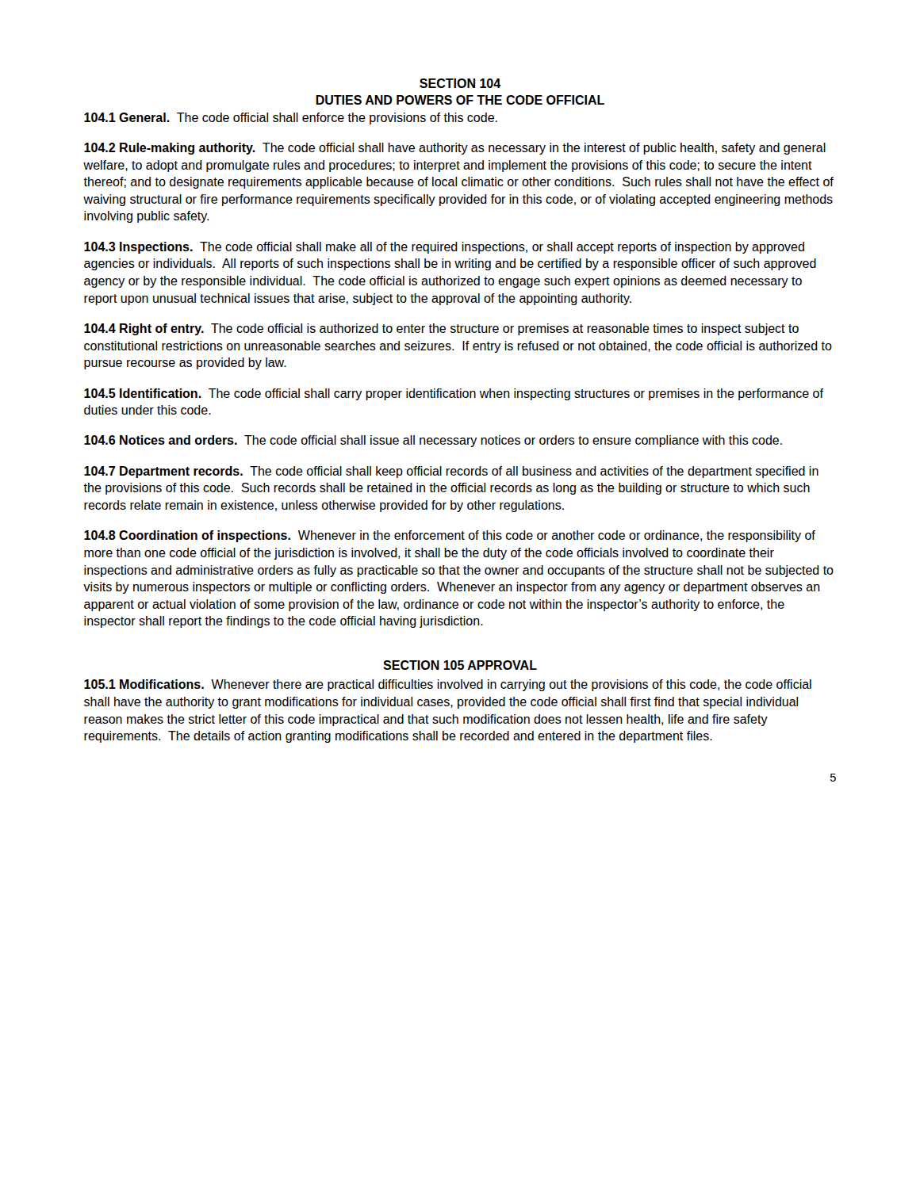SECTION 104 DUTIES AND POWERS OF THE CODE OFFICIAL
104.1 General. The code official shall enforce the provisions of this code.
104.2 Rule-making authority. The code official shall have authority as necessary in the interest of public health, safety and general welfare, to adopt and promulgate rules and procedures; to interpret and implement the provisions of this code; to secure the intent thereof; and to designate requirements applicable because of local climatic or other conditions. Such rules shall not have the effect of waiving structural or fire performance requirements specifically provided for in this code, or of violating accepted engineering methods involving public safety.
104.3 Inspections. The code official shall make all of the required inspections, or shall accept reports of inspection by approved agencies or individuals. All reports of such inspections shall be in writing and be certified by a responsible officer of such approved agency or by the responsible individual. The code official is authorized to engage such expert opinions as deemed necessary to report upon unusual technical issues that arise, subject to the approval of the appointing authority.
104.4 Right of entry. The code official is authorized to enter the structure or premises at reasonable times to inspect subject to constitutional restrictions on unreasonable searches and seizures. If entry is refused or not obtained, the code official is authorized to pursue recourse as provided by law.
104.5 Identification. The code official shall carry proper identification when inspecting structures or premises in the performance of duties under this code.
104.6 Notices and orders. The code official shall issue all necessary notices or orders to ensure compliance with this code.
104.7 Department records. The code official shall keep official records of all business and activities of the department specified in the provisions of this code. Such records shall be retained in the official records as long as the building or structure to which such records relate remain in existence, unless otherwise provided for by other regulations.
104.8 Coordination of inspections. Whenever in the enforcement of this code or another code or ordinance, the responsibility of more than one code official of the jurisdiction is involved, it shall be the duty of the code officials involved to coordinate their inspections and administrative orders as fully as practicable so that the owner and occupants of the structure shall not be subjected to visits by numerous inspectors or multiple or conflicting orders. Whenever an inspector from any agency or department observes an apparent or actual violation of some provision of the law, ordinance or code not within the inspector’s authority to enforce, the inspector shall report the findings to the code official having jurisdiction.
SECTION 105 APPROVAL
105.1 Modifications. Whenever there are practical difficulties involved in carrying out the provisions of this code, the code official shall have the authority to grant modifications for individual cases, provided the code official shall first find that special individual reason makes the strict letter of this code impractical and that such modification does not lessen health, life and fire safety requirements. The details of action granting modifications shall be recorded and entered in the department files.
5